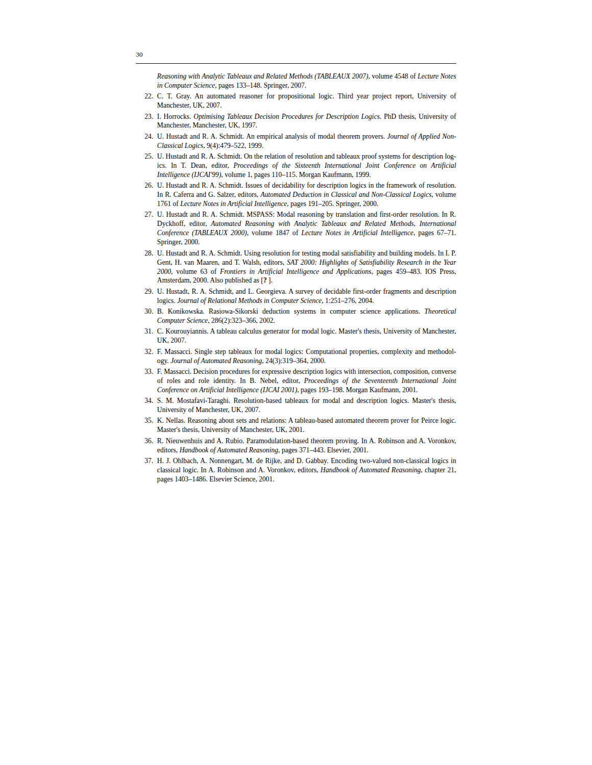30
Reasoning with Analytic Tableaux and Related Methods (TABLEAUX 2007), volume 4548 of Lecture Notes in Computer Science, pages 133–148. Springer, 2007.
22. C. T. Gray. An automated reasoner for propositional logic. Third year project report, University of Manchester, UK, 2007.
23. I. Horrocks. Optimising Tableaux Decision Procedures for Description Logics. PhD thesis, University of Manchester, Manchester, UK, 1997.
24. U. Hustadt and R. A. Schmidt. An empirical analysis of modal theorem provers. Journal of Applied Non-Classical Logics, 9(4):479–522, 1999.
25. U. Hustadt and R. A. Schmidt. On the relation of resolution and tableaux proof systems for description logics. In T. Dean, editor, Proceedings of the Sixteenth International Joint Conference on Artificial Intelligence (IJCAI'99), volume 1, pages 110–115. Morgan Kaufmann, 1999.
26. U. Hustadt and R. A. Schmidt. Issues of decidability for description logics in the framework of resolution. In R. Caferra and G. Salzer, editors, Automated Deduction in Classical and Non-Classical Logics, volume 1761 of Lecture Notes in Artificial Intelligence, pages 191–205. Springer, 2000.
27. U. Hustadt and R. A. Schmidt. MSPASS: Modal reasoning by translation and first-order resolution. In R. Dyckhoff, editor, Automated Reasoning with Analytic Tableaux and Related Methods, International Conference (TABLEAUX 2000), volume 1847 of Lecture Notes in Artificial Intelligence, pages 67–71. Springer, 2000.
28. U. Hustadt and R. A. Schmidt. Using resolution for testing modal satisfiability and building models. In I. P. Gent, H. van Maaren, and T. Walsh, editors, SAT 2000: Highlights of Satisfiability Research in the Year 2000, volume 63 of Frontiers in Artificial Intelligence and Applications, pages 459–483. IOS Press, Amsterdam, 2000. Also published as [? ].
29. U. Hustadt, R. A. Schmidt, and L. Georgieva. A survey of decidable first-order fragments and description logics. Journal of Relational Methods in Computer Science, 1:251–276, 2004.
30. B. Konikowska. Rasiowa-Sikorski deduction systems in computer science applications. Theoretical Computer Science, 286(2):323–366, 2002.
31. C. Kourouyiannis. A tableau calculus generator for modal logic. Master's thesis, University of Manchester, UK, 2007.
32. F. Massacci. Single step tableaux for modal logics: Computational properties, complexity and methodology. Journal of Automated Reasoning, 24(3):319–364, 2000.
33. F. Massacci. Decision procedures for expressive description logics with intersection, composition, converse of roles and role identity. In B. Nebel, editor, Proceedings of the Seventeenth International Joint Conference on Artificial Intelligence (IJCAI 2001), pages 193–198. Morgan Kaufmann, 2001.
34. S. M. Mostafavi-Taraghi. Resolution-based tableaux for modal and description logics. Master's thesis, University of Manchester, UK, 2007.
35. K. Nellas. Reasoning about sets and relations: A tableau-based automated theorem prover for Peirce logic. Master's thesis, University of Manchester, UK, 2001.
36. R. Nieuwenhuis and A. Rubio. Paramodulation-based theorem proving. In A. Robinson and A. Voronkov, editors, Handbook of Automated Reasoning, pages 371–443. Elsevier, 2001.
37. H. J. Ohlbach, A. Nonnengart, M. de Rijke, and D. Gabbay. Encoding two-valued non-classical logics in classical logic. In A. Robinson and A. Voronkov, editors, Handbook of Automated Reasoning, chapter 21, pages 1403–1486. Elsevier Science, 2001.